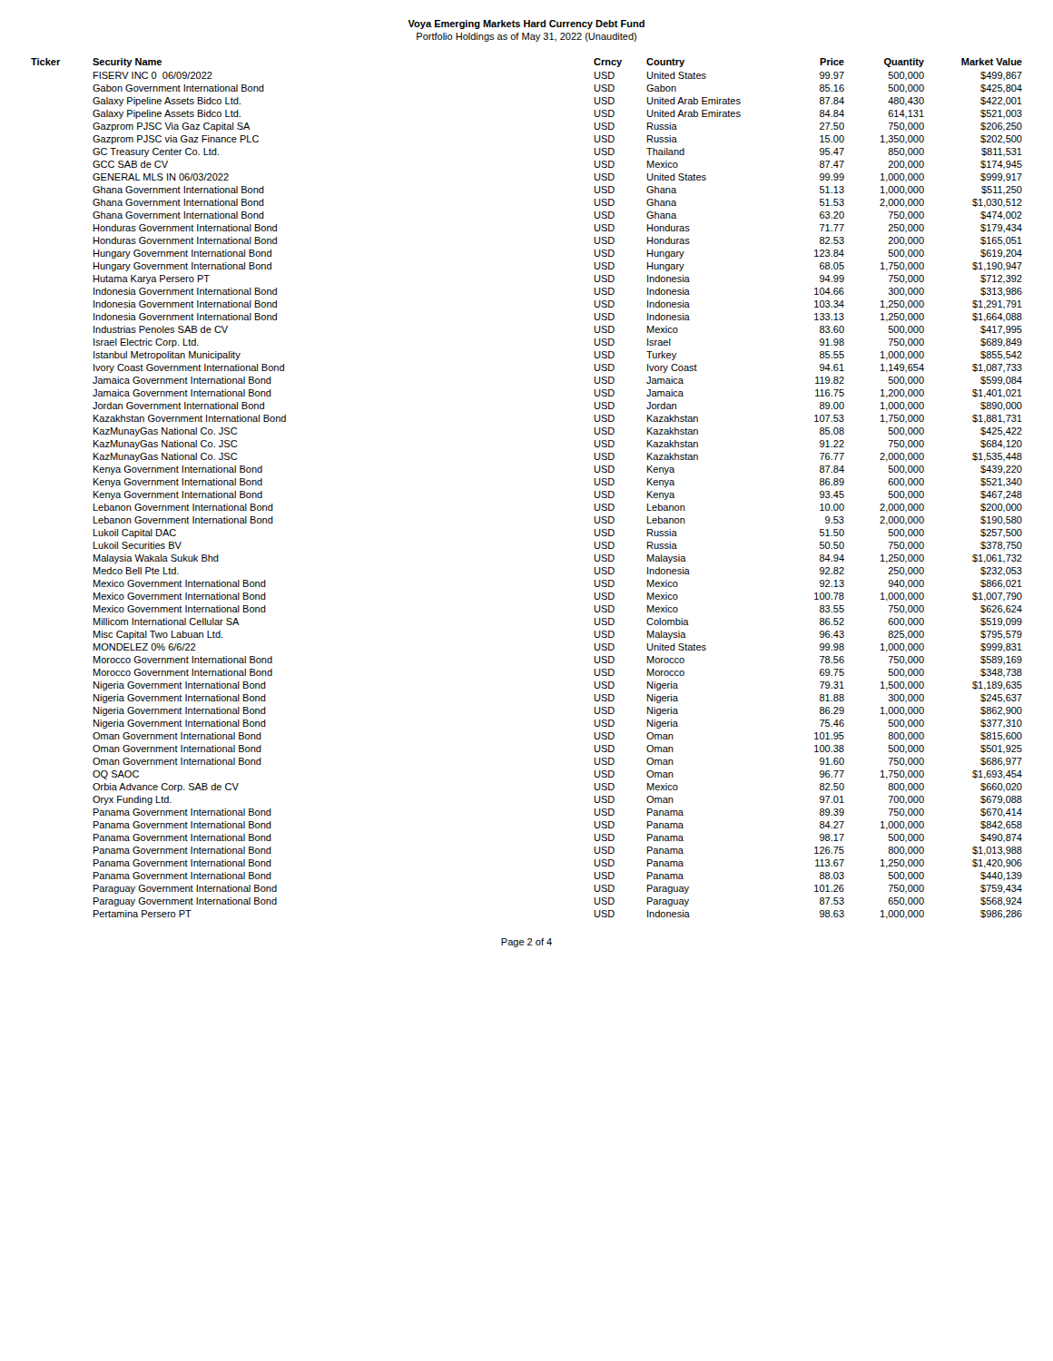Voya Emerging Markets Hard Currency Debt Fund
Portfolio Holdings as of May 31, 2022 (Unaudited)
| Ticker | Security Name | Crncy | Country | Price | Quantity | Market Value |
| --- | --- | --- | --- | --- | --- | --- |
| | FISERV INC 0 06/09/2022 | USD | United States | 99.97 | 500,000 | $499,867 |
| | Gabon Government International Bond | USD | Gabon | 85.16 | 500,000 | $425,804 |
| | Galaxy Pipeline Assets Bidco Ltd. | USD | United Arab Emirates | 87.84 | 480,430 | $422,001 |
| | Galaxy Pipeline Assets Bidco Ltd. | USD | United Arab Emirates | 84.84 | 614,131 | $521,003 |
| | Gazprom PJSC Via Gaz Capital SA | USD | Russia | 27.50 | 750,000 | $206,250 |
| | Gazprom PJSC via Gaz Finance PLC | USD | Russia | 15.00 | 1,350,000 | $202,500 |
| | GC Treasury Center Co. Ltd. | USD | Thailand | 95.47 | 850,000 | $811,531 |
| | GCC SAB de CV | USD | Mexico | 87.47 | 200,000 | $174,945 |
| | GENERAL MLS IN 06/03/2022 | USD | United States | 99.99 | 1,000,000 | $999,917 |
| | Ghana Government International Bond | USD | Ghana | 51.13 | 1,000,000 | $511,250 |
| | Ghana Government International Bond | USD | Ghana | 51.53 | 2,000,000 | $1,030,512 |
| | Ghana Government International Bond | USD | Ghana | 63.20 | 750,000 | $474,002 |
| | Honduras Government International Bond | USD | Honduras | 71.77 | 250,000 | $179,434 |
| | Honduras Government International Bond | USD | Honduras | 82.53 | 200,000 | $165,051 |
| | Hungary Government International Bond | USD | Hungary | 123.84 | 500,000 | $619,204 |
| | Hungary Government International Bond | USD | Hungary | 68.05 | 1,750,000 | $1,190,947 |
| | Hutama Karya Persero PT | USD | Indonesia | 94.99 | 750,000 | $712,392 |
| | Indonesia Government International Bond | USD | Indonesia | 104.66 | 300,000 | $313,986 |
| | Indonesia Government International Bond | USD | Indonesia | 103.34 | 1,250,000 | $1,291,791 |
| | Indonesia Government International Bond | USD | Indonesia | 133.13 | 1,250,000 | $1,664,088 |
| | Industrias Penoles SAB de CV | USD | Mexico | 83.60 | 500,000 | $417,995 |
| | Israel Electric Corp. Ltd. | USD | Israel | 91.98 | 750,000 | $689,849 |
| | Istanbul Metropolitan Municipality | USD | Turkey | 85.55 | 1,000,000 | $855,542 |
| | Ivory Coast Government International Bond | USD | Ivory Coast | 94.61 | 1,149,654 | $1,087,733 |
| | Jamaica Government International Bond | USD | Jamaica | 119.82 | 500,000 | $599,084 |
| | Jamaica Government International Bond | USD | Jamaica | 116.75 | 1,200,000 | $1,401,021 |
| | Jordan Government International Bond | USD | Jordan | 89.00 | 1,000,000 | $890,000 |
| | Kazakhstan Government International Bond | USD | Kazakhstan | 107.53 | 1,750,000 | $1,881,731 |
| | KazMunayGas National Co. JSC | USD | Kazakhstan | 85.08 | 500,000 | $425,422 |
| | KazMunayGas National Co. JSC | USD | Kazakhstan | 91.22 | 750,000 | $684,120 |
| | KazMunayGas National Co. JSC | USD | Kazakhstan | 76.77 | 2,000,000 | $1,535,448 |
| | Kenya Government International Bond | USD | Kenya | 87.84 | 500,000 | $439,220 |
| | Kenya Government International Bond | USD | Kenya | 86.89 | 600,000 | $521,340 |
| | Kenya Government International Bond | USD | Kenya | 93.45 | 500,000 | $467,248 |
| | Lebanon Government International Bond | USD | Lebanon | 10.00 | 2,000,000 | $200,000 |
| | Lebanon Government International Bond | USD | Lebanon | 9.53 | 2,000,000 | $190,580 |
| | Lukoil Capital DAC | USD | Russia | 51.50 | 500,000 | $257,500 |
| | Lukoil Securities BV | USD | Russia | 50.50 | 750,000 | $378,750 |
| | Malaysia Wakala Sukuk Bhd | USD | Malaysia | 84.94 | 1,250,000 | $1,061,732 |
| | Medco Bell Pte Ltd. | USD | Indonesia | 92.82 | 250,000 | $232,053 |
| | Mexico Government International Bond | USD | Mexico | 92.13 | 940,000 | $866,021 |
| | Mexico Government International Bond | USD | Mexico | 100.78 | 1,000,000 | $1,007,790 |
| | Mexico Government International Bond | USD | Mexico | 83.55 | 750,000 | $626,624 |
| | Millicom International Cellular SA | USD | Colombia | 86.52 | 600,000 | $519,099 |
| | Misc Capital Two Labuan Ltd. | USD | Malaysia | 96.43 | 825,000 | $795,579 |
| | MONDELEZ 0% 6/6/22 | USD | United States | 99.98 | 1,000,000 | $999,831 |
| | Morocco Government International Bond | USD | Morocco | 78.56 | 750,000 | $589,169 |
| | Morocco Government International Bond | USD | Morocco | 69.75 | 500,000 | $348,738 |
| | Nigeria Government International Bond | USD | Nigeria | 79.31 | 1,500,000 | $1,189,635 |
| | Nigeria Government International Bond | USD | Nigeria | 81.88 | 300,000 | $245,637 |
| | Nigeria Government International Bond | USD | Nigeria | 86.29 | 1,000,000 | $862,900 |
| | Nigeria Government International Bond | USD | Nigeria | 75.46 | 500,000 | $377,310 |
| | Oman Government International Bond | USD | Oman | 101.95 | 800,000 | $815,600 |
| | Oman Government International Bond | USD | Oman | 100.38 | 500,000 | $501,925 |
| | Oman Government International Bond | USD | Oman | 91.60 | 750,000 | $686,977 |
| | OQ SAOC | USD | Oman | 96.77 | 1,750,000 | $1,693,454 |
| | Orbia Advance Corp. SAB de CV | USD | Mexico | 82.50 | 800,000 | $660,020 |
| | Oryx Funding Ltd. | USD | Oman | 97.01 | 700,000 | $679,088 |
| | Panama Government International Bond | USD | Panama | 89.39 | 750,000 | $670,414 |
| | Panama Government International Bond | USD | Panama | 84.27 | 1,000,000 | $842,658 |
| | Panama Government International Bond | USD | Panama | 98.17 | 500,000 | $490,874 |
| | Panama Government International Bond | USD | Panama | 126.75 | 800,000 | $1,013,988 |
| | Panama Government International Bond | USD | Panama | 113.67 | 1,250,000 | $1,420,906 |
| | Panama Government International Bond | USD | Panama | 88.03 | 500,000 | $440,139 |
| | Paraguay Government International Bond | USD | Paraguay | 101.26 | 750,000 | $759,434 |
| | Paraguay Government International Bond | USD | Paraguay | 87.53 | 650,000 | $568,924 |
| | Pertamina Persero PT | USD | Indonesia | 98.63 | 1,000,000 | $986,286 |
Page 2 of 4